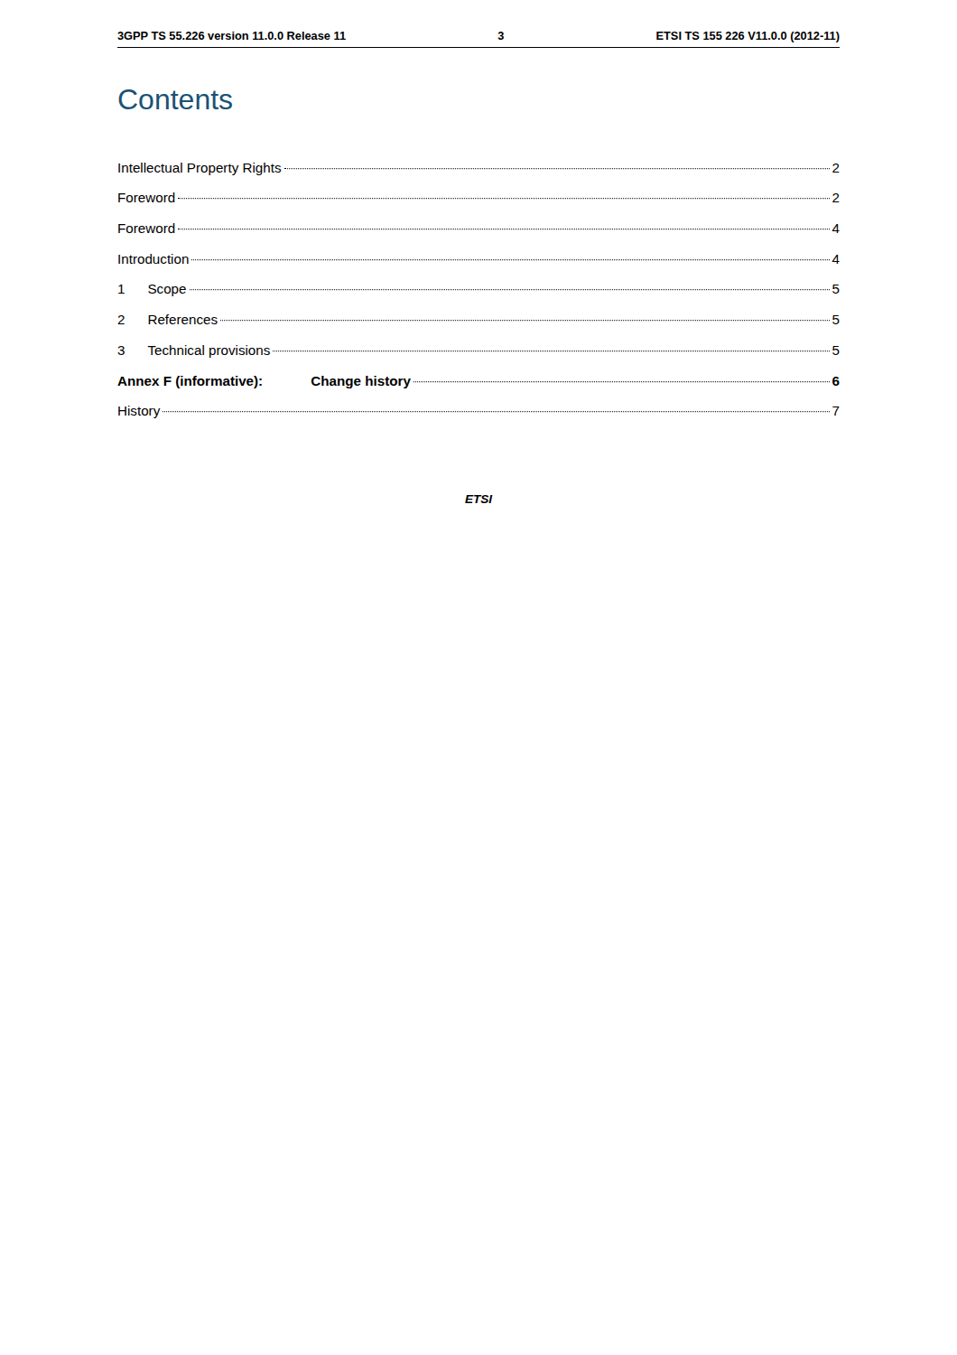3GPP TS 55.226 version 11.0.0 Release 11 3 ETSI TS 155 226 V11.0.0 (2012-11)
Contents
Intellectual Property Rights 2
Foreword 2
Foreword 4
Introduction 4
1 Scope 5
2 References 5
3 Technical provisions 5
Annex F (informative): Change history 6
History 7
ETSI